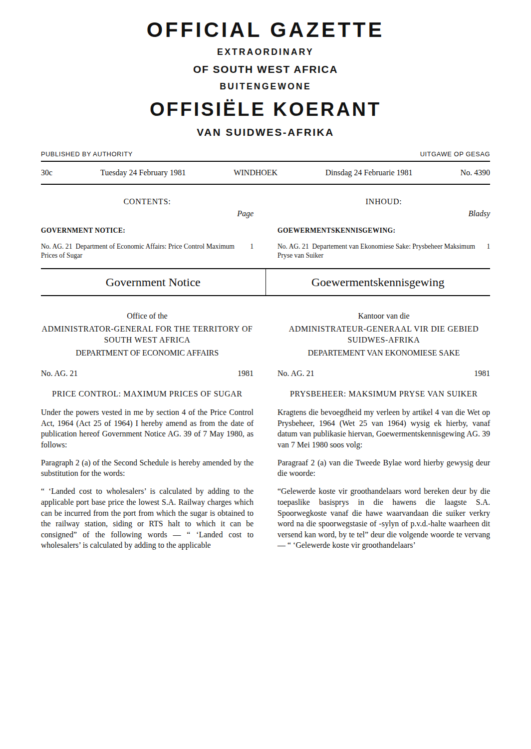OFFICIAL GAZETTE
EXTRAORDINARY
OF SOUTH WEST AFRICA
BUITENGEWONE
OFFISIËLE KOERANT
VAN SUIDWES-AFRIKA
PUBLISHED BY AUTHORITY UITGAWE OP GESAG
30c Tuesday 24 February 1981 WINDHOEK Dinsdag 24 Februarie 1981 No. 4390
CONTENTS:
Page
GOVERNMENT NOTICE:
No. AG. 21 Department of Economic Affairs: Price Control Maximum Prices of Sugar 1
INHOUD:
Bladsy
GOEWERMENTSKENNISGEWING:
No. AG. 21 Departement van Ekonomiese Sake: Prysbeheer Maksimum Pryse van Suiker 1
Government Notice
Goewermentskennisgewing
Office of the
ADMINISTRATOR-GENERAL FOR THE TERRITORY OF SOUTH WEST AFRICA
DEPARTMENT OF ECONOMIC AFFAIRS
No. AG. 21 1981
PRICE CONTROL: MAXIMUM PRICES OF SUGAR
Under the powers vested in me by section 4 of the Price Control Act, 1964 (Act 25 of 1964) I hereby amend as from the date of publication hereof Government Notice AG. 39 of 7 May 1980, as follows:
Paragraph 2 (a) of the Second Schedule is hereby amended by the substitution for the words:
“ ‘Landed cost to wholesalers’ is calculated by adding to the applicable port base price the lowest S.A. Railway charges which can be incurred from the port from which the sugar is obtained to the railway station, siding or RTS halt to which it can be consigned” of the following words — “ ‘Landed cost to wholesalers’ is calculated by adding to the applicable
Kantoor van die
ADMINISTRATEUR-GENERAAL VIR DIE GEBIED SUIDWES-AFRIKA
DEPARTEMENT VAN EKONOMIESE SAKE
No. AG. 21 1981
PRYSBEHEER: MAKSIMUM PRYSE VAN SUIKER
Kragtens die bevoegdheid my verleen by artikel 4 van die Wet op Prysbeheer, 1964 (Wet 25 van 1964) wysig ek hierby, vanaf datum van publikasie hiervan, Goewermentskennisgewing AG. 39 van 7 Mei 1980 soos volg:
Paragraaf 2 (a) van die Tweede Bylae word hierby gewysig deur die woorde:
“Gelewerde koste vir groothandelaars word bereken deur by die toepaslike basisprys in die hawens die laagste S.A. Spoorwegkoste vanaf die hawe waarvandaan die suiker verkry word na die spoorwegstasie of -sylyn of p.v.d.-halte waarheen dit versend kan word, by te tel” deur die volgende woorde te vervang — “ ‘Gelewerde koste vir groothandelaars’